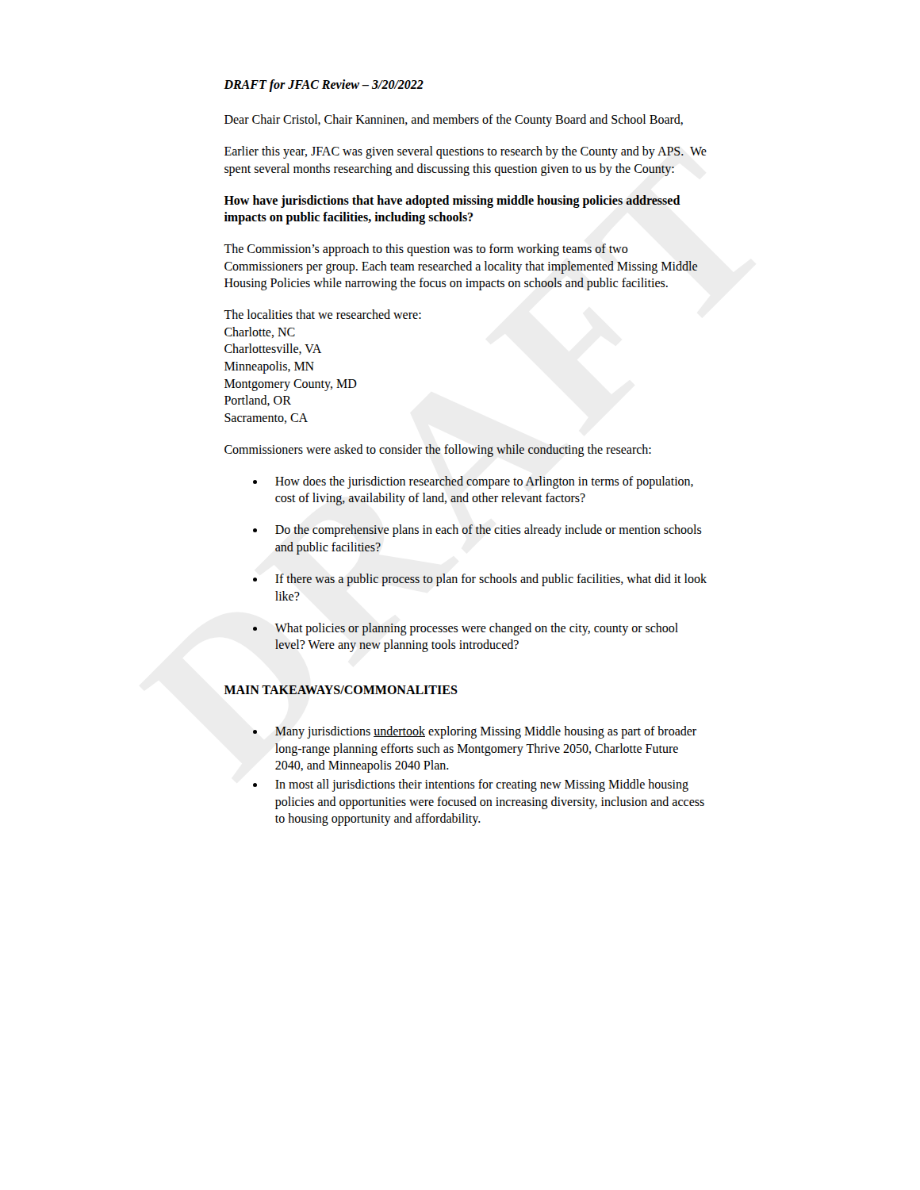DRAFT
DRAFT for JFAC Review – 3/20/2022
Dear Chair Cristol, Chair Kanninen, and members of the County Board and School Board,
Earlier this year, JFAC was given several questions to research by the County and by APS. We spent several months researching and discussing this question given to us by the County:
How have jurisdictions that have adopted missing middle housing policies addressed impacts on public facilities, including schools?
The Commission’s approach to this question was to form working teams of two Commissioners per group. Each team researched a locality that implemented Missing Middle Housing Policies while narrowing the focus on impacts on schools and public facilities.
The localities that we researched were:
Charlotte, NC
Charlottesville, VA
Minneapolis, MN
Montgomery County, MD
Portland, OR
Sacramento, CA
Commissioners were asked to consider the following while conducting the research:
How does the jurisdiction researched compare to Arlington in terms of population, cost of living, availability of land, and other relevant factors?
Do the comprehensive plans in each of the cities already include or mention schools and public facilities?
If there was a public process to plan for schools and public facilities, what did it look like?
What policies or planning processes were changed on the city, county or school level? Were any new planning tools introduced?
MAIN TAKEAWAYS/COMMONALITIES
Many jurisdictions undertook exploring Missing Middle housing as part of broader long-range planning efforts such as Montgomery Thrive 2050, Charlotte Future 2040, and Minneapolis 2040 Plan.
In most all jurisdictions their intentions for creating new Missing Middle housing policies and opportunities were focused on increasing diversity, inclusion and access to housing opportunity and affordability.